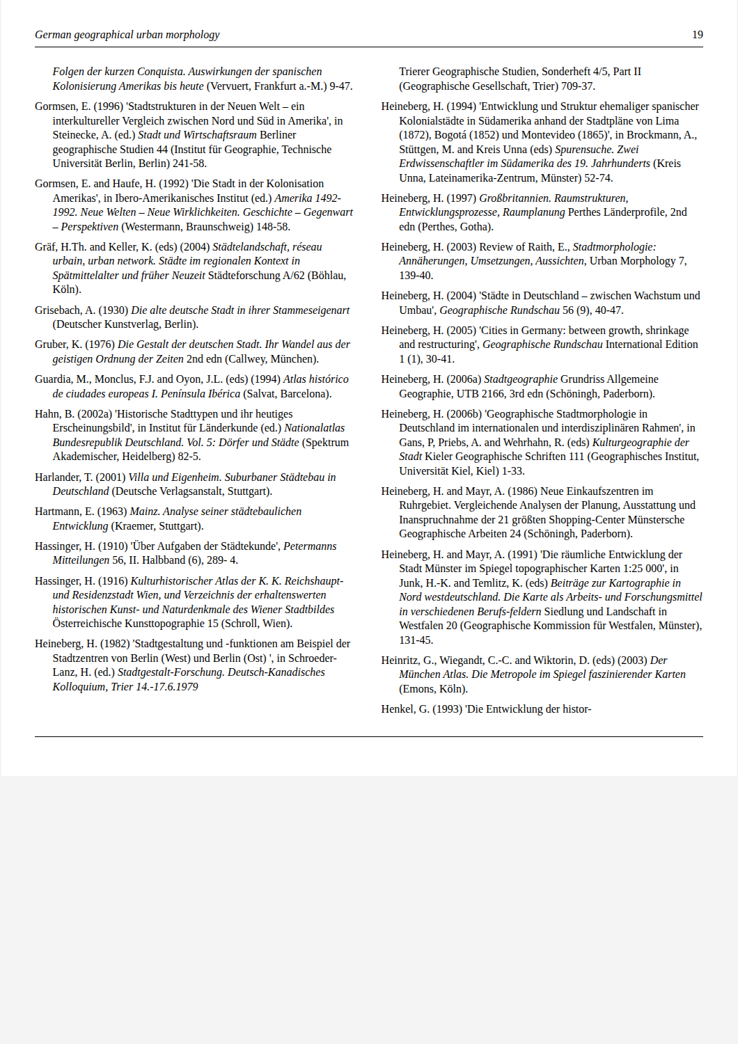German geographical urban morphology 19
Folgen der kurzen Conquista. Auswirkungen der spanischen Kolonisierung Amerikas bis heute (Vervuert, Frankfurt a.-M.) 9-47.
Gormsen, E. (1996) 'Stadtstrukturen in der Neuen Welt – ein interkultureller Vergleich zwischen Nord und Süd in Amerika', in Steinecke, A. (ed.) Stadt und Wirtschaftsraum Berliner geographische Studien 44 (Institut für Geographie, Technische Universität Berlin, Berlin) 241-58.
Gormsen, E. and Haufe, H. (1992) 'Die Stadt in der Kolonisation Amerikas', in Ibero-Amerikanisches Institut (ed.) Amerika 1492-1992. Neue Welten – Neue Wirklichkeiten. Geschichte – Gegenwart – Perspektiven (Westermann, Braunschweig) 148-58.
Gräf, H.Th. and Keller, K. (eds) (2004) Städtelandschaft, réseau urbain, urban network. Städte im regionalen Kontext in Spätmittelalter und früher Neuzeit Städteforschung A/62 (Böhlau, Köln).
Grisebach, A. (1930) Die alte deutsche Stadt in ihrer Stammeseigenart (Deutscher Kunstverlag, Berlin).
Gruber, K. (1976) Die Gestalt der deutschen Stadt. Ihr Wandel aus der geistigen Ordnung der Zeiten 2nd edn (Callwey, München).
Guardia, M., Monclus, F.J. and Oyon, J.L. (eds) (1994) Atlas histórico de ciudades europeas I. Península Ibérica (Salvat, Barcelona).
Hahn, B. (2002a) 'Historische Stadttypen und ihr heutiges Erscheinungsbild', in Institut für Länderkunde (ed.) Nationalatlas Bundesrepublik Deutschland. Vol. 5: Dörfer und Städte (Spektrum Akademischer, Heidelberg) 82-5.
Harlander, T. (2001) Villa und Eigenheim. Suburbaner Städtebau in Deutschland (Deutsche Verlagsanstalt, Stuttgart).
Hartmann, E. (1963) Mainz. Analyse seiner städtebaulichen Entwicklung (Kraemer, Stuttgart).
Hassinger, H. (1910) 'Über Aufgaben der Städtekunde', Petermanns Mitteilungen 56, II. Halbband (6), 289- 4.
Hassinger, H. (1916) Kulturhistorischer Atlas der K. K. Reichshaupt- und Residenzstadt Wien, und Verzeichnis der erhaltenswerten historischen Kunst- und Naturdenkmale des Wiener Stadtbildes Österreichische Kunsttopographie 15 (Schroll, Wien).
Heineberg, H. (1982) 'Stadtgestaltung und -funktionen am Beispiel der Stadtzentren von Berlin (West) und Berlin (Ost) ', in Schroeder-Lanz, H. (ed.) Stadtgestalt-Forschung. Deutsch-Kanadisches Kolloquium, Trier 14.-17.6.1979
Trierer Geographische Studien, Sonderheft 4/5, Part II (Geographische Gesellschaft, Trier) 709-37.
Heineberg, H. (1994) 'Entwicklung und Struktur ehemaliger spanischer Kolonialstädte in Südamerika anhand der Stadtpläne von Lima (1872), Bogotá (1852) und Montevideo (1865)', in Brockmann, A., Stüttgen, M. and Kreis Unna (eds) Spurensuche. Zwei Erdwissenschaftler im Südamerika des 19. Jahrhunderts (Kreis Unna, Lateinamerika-Zentrum, Münster) 52-74.
Heineberg, H. (1997) Großbritannien. Raumstrukturen, Entwicklungsprozesse, Raumplanung Perthes Länderprofile, 2nd edn (Perthes, Gotha).
Heineberg, H. (2003) Review of Raith, E., Stadtmorphologie: Annäherungen, Umsetzungen, Aussichten, Urban Morphology 7, 139-40.
Heineberg, H. (2004) 'Städte in Deutschland – zwischen Wachstum und Umbau', Geographische Rundschau 56 (9), 40-47.
Heineberg, H. (2005) 'Cities in Germany: between growth, shrinkage and restructuring', Geographische Rundschau International Edition 1 (1), 30-41.
Heineberg, H. (2006a) Stadtgeographie Grundriss Allgemeine Geographie, UTB 2166, 3rd edn (Schöningh, Paderborn).
Heineberg, H. (2006b) 'Geographische Stadtmorphologie in Deutschland im internationalen und interdisziplinären Rahmen', in Gans, P, Priebs, A. and Wehrhahn, R. (eds) Kulturgeographie der Stadt Kieler Geographische Schriften 111 (Geographisches Institut, Universität Kiel, Kiel) 1-33.
Heineberg, H. and Mayr, A. (1986) Neue Einkaufszentren im Ruhrgebiet. Vergleichende Analysen der Planung, Ausstattung und Inanspruchnahme der 21 größten Shopping-Center Münstersche Geographische Arbeiten 24 (Schöningh, Paderborn).
Heineberg, H. and Mayr, A. (1991) 'Die räumliche Entwicklung der Stadt Münster im Spiegel topographischer Karten 1:25 000', in Junk, H.-K. and Temlitz, K. (eds) Beiträge zur Kartographie in Nord westdeutschland. Die Karte als Arbeits- und Forschungsmittel in verschiedenen Berufs-feldern Siedlung und Landschaft in Westfalen 20 (Geographische Kommission für Westfalen, Münster), 131-45.
Heinritz, G., Wiegandt, C.-C. and Wiktorin, D. (eds) (2003) Der München Atlas. Die Metropole im Spiegel faszinierender Karten (Emons, Köln).
Henkel, G. (1993) 'Die Entwicklung der histor-